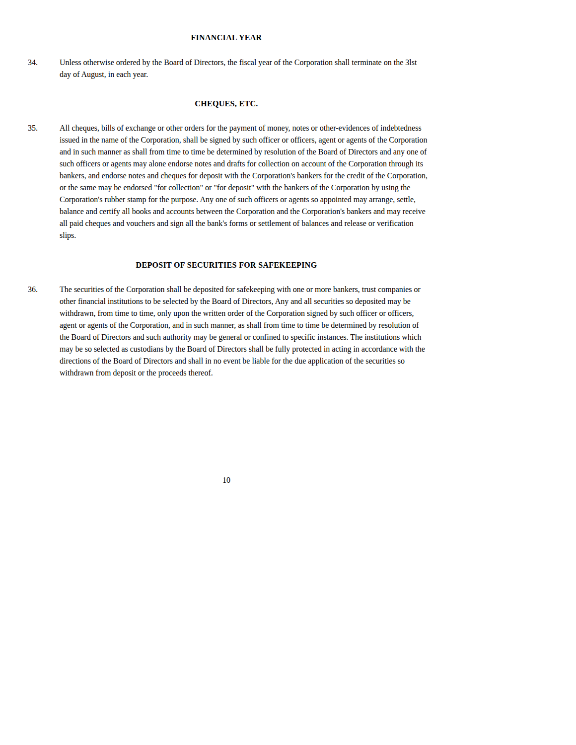FINANCIAL YEAR
34.
Unless otherwise ordered by the Board of Directors, the fiscal year of the Corporation shall terminate on the 3lst day of August, in each year.
CHEQUES, ETC.
35.
All cheques, bills of exchange or other orders for the payment of money, notes or other-evidences of indebtedness issued in the name of the Corporation, shall be signed by such officer or officers, agent or agents of the Corporation and in such manner as shall from time to time be determined by resolution of the Board of Directors and any one of such officers or agents may alone endorse notes and drafts for collection on account of the Corporation through its bankers, and endorse notes and cheques for deposit with the Corporation's bankers for the credit of the Corporation, or the same may be endorsed "for collection" or "for deposit" with the bankers of the Corporation by using the Corporation's rubber stamp for the purpose. Any one of such officers or agents so appointed may arrange, settle, balance and certify all books and accounts between the Corporation and the Corporation's bankers and may receive all paid cheques and vouchers and sign all the bank's forms or settlement of balances and release or verification slips.
DEPOSIT OF SECURITIES FOR SAFEKEEPING
36.
The securities of the Corporation shall be deposited for safekeeping with one or more bankers, trust companies or other financial institutions to be selected by the Board of Directors, Any and all securities so deposited may be withdrawn, from time to time, only upon the written order of the Corporation signed by such officer or officers, agent or agents of the Corporation, and in such manner, as shall from time to time be determined by resolution of the Board of Directors and such authority may be general or confined to specific instances. The institutions which may be so selected as custodians by the Board of Directors shall be fully protected in acting in accordance with the directions of the Board of Directors and shall in no event be liable for the due application of the securities so withdrawn from deposit or the proceeds thereof.
10